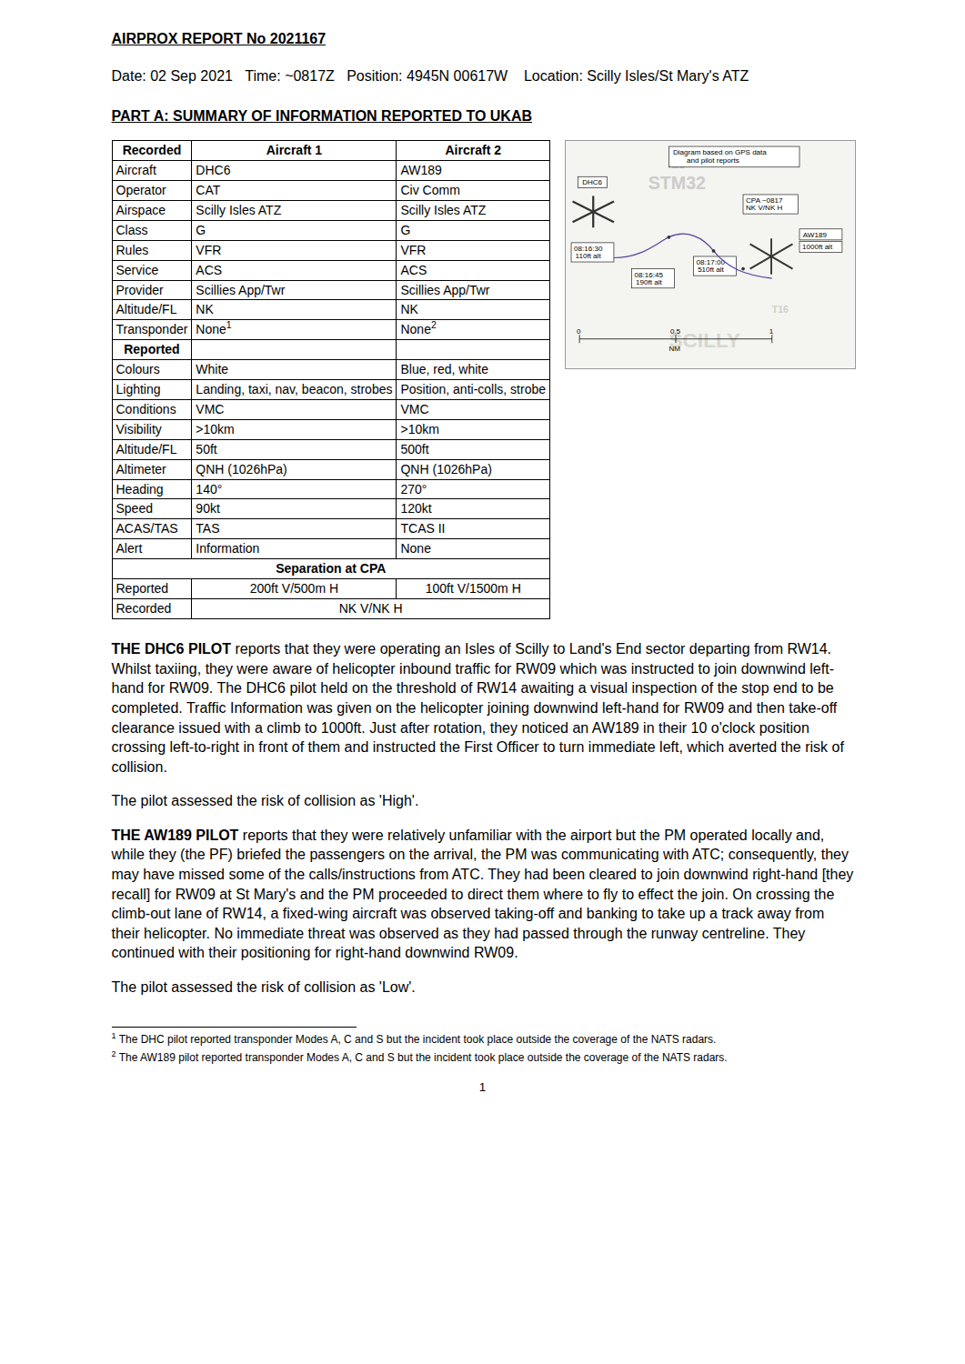AIRPROX REPORT No 2021167
Date: 02 Sep 2021 Time: ~0817Z Position: 4945N 00617W Location: Scilly Isles/St Mary's ATZ
PART A: SUMMARY OF INFORMATION REPORTED TO UKAB
| Recorded | Aircraft 1 | Aircraft 2 |
| --- | --- | --- |
| Aircraft | DHC6 | AW189 |
| Operator | CAT | Civ Comm |
| Airspace | Scilly Isles ATZ | Scilly Isles ATZ |
| Class | G | G |
| Rules | VFR | VFR |
| Service | ACS | ACS |
| Provider | Scillies App/Twr | Scillies App/Twr |
| Altitude/FL | NK | NK |
| Transponder | None 1 | None 2 |
| Reported | | |
| Colours | White | Blue, red, white |
| Lighting | Landing, taxi, nav, beacon, strobes | Position, anti-colls, strobe |
| Conditions | VMC | VMC |
| Visibility | >10km | >10km |
| Altitude/FL | 50ft | 500ft |
| Altimeter | QNH (1026hPa) | QNH (1026hPa) |
| Heading | 140° | 270° |
| Speed | 90kt | 120kt |
| ACAS/TAS | TAS | TCAS II |
| Alert | Information | None |
| Separation at CPA |
| Reported | 200ft V/500m H | 100ft V/1500m H |
| Recorded | NK V/NK H |
NDB STM32 SCILLY T16 Diagram based on GPS data and pilot reports DHC6 CPA ~0817 NK V/NK H AW189 1000ft alt 08:16:30 110ft alt 08:16:45 190ft alt 08:17:00 510ft alt 0 0.5 1 NM
THE DHC6 PILOT reports that they were operating an Isles of Scilly to Land's End sector departing from RW14. Whilst taxiing, they were aware of helicopter inbound traffic for RW09 which was instructed to join downwind left-hand for RW09. The DHC6 pilot held on the threshold of RW14 awaiting a visual inspection of the stop end to be completed. Traffic Information was given on the helicopter joining downwind left-hand for RW09 and then take-off clearance issued with a climb to 1000ft. Just after rotation, they noticed an AW189 in their 10 o'clock position crossing left-to-right in front of them and instructed the First Officer to turn immediate left, which averted the risk of collision.
The pilot assessed the risk of collision as 'High'.
THE AW189 PILOT reports that they were relatively unfamiliar with the airport but the PM operated locally and, while they (the PF) briefed the passengers on the arrival, the PM was communicating with ATC; consequently, they may have missed some of the calls/instructions from ATC. They had been cleared to join downwind right-hand [they recall] for RW09 at St Mary's and the PM proceeded to direct them where to fly to effect the join. On crossing the climb-out lane of RW14, a fixed-wing aircraft was observed taking-off and banking to take up a track away from their helicopter. No immediate threat was observed as they had passed through the runway centreline. They continued with their positioning for right-hand downwind RW09.
The pilot assessed the risk of collision as 'Low'.
1 The DHC pilot reported transponder Modes A, C and S but the incident took place outside the coverage of the NATS radars.
2 The AW189 pilot reported transponder Modes A, C and S but the incident took place outside the coverage of the NATS radars.
1